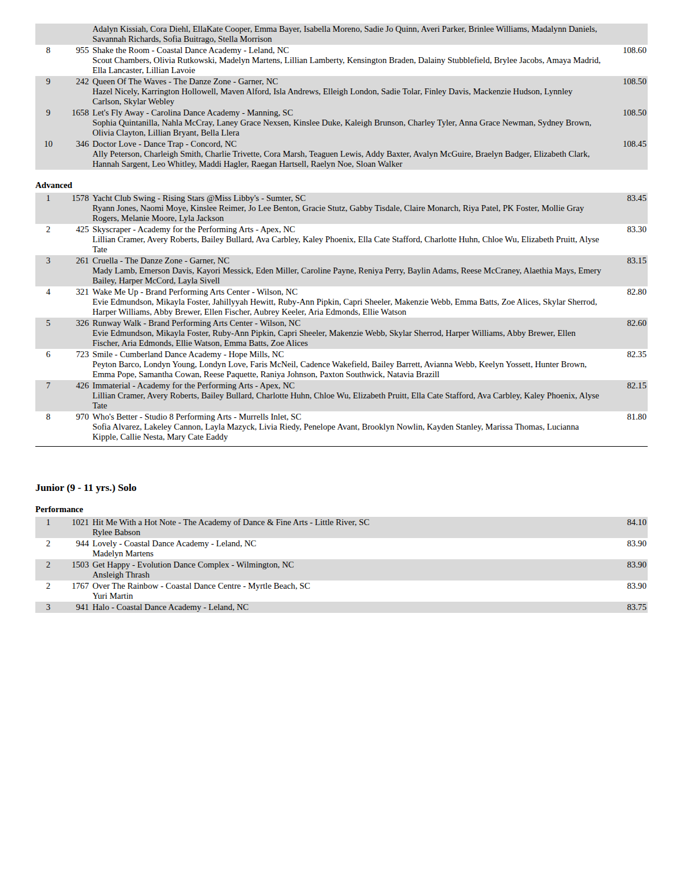| | | Adalyn Kissiah, Cora Diehl, EllaKate Cooper, Emma Bayer, Isabella Moreno, Sadie Jo Quinn, Averi Parker, Brinlee Williams, Madalynn Daniels, Savannah Richards, Sofia Buitrago, Stella Morrison | |
| 8 | 955 | Shake the Room - Coastal Dance Academy - Leland, NC Scout Chambers, Olivia Rutkowski, Madelyn Martens, Lillian Lamberty, Kensington Braden, Dalainy Stubblefield, Brylee Jacobs, Amaya Madrid, Ella Lancaster, Lillian Lavoie | 108.60 |
| 9 | 242 | Queen Of The Waves - The Danze Zone - Garner, NC Hazel Nicely, Karrington Hollowell, Maven Alford, Isla Andrews, Elleigh London, Sadie Tolar, Finley Davis, Mackenzie Hudson, Lynnley Carlson, Skylar Webley | 108.50 |
| 9 | 1658 | Let's Fly Away - Carolina Dance Academy - Manning, SC Sophia Quintanilla, Nahla McCray, Laney Grace Nexsen, Kinslee Duke, Kaleigh Brunson, Charley Tyler, Anna Grace Newman, Sydney Brown, Olivia Clayton, Lillian Bryant, Bella Llera | 108.50 |
| 10 | 346 | Doctor Love - Dance Trap - Concord, NC Ally Peterson, Charleigh Smith, Charlie Trivette, Cora Marsh, Teaguen Lewis, Addy Baxter, Avalyn McGuire, Braelyn Badger, Elizabeth Clark, Hannah Sargent, Leo Whitley, Maddi Hagler, Raegan Hartsell, Raelyn Noe, Sloan Walker | 108.45 |
Advanced
| 1 | 1578 | Yacht Club Swing - Rising Stars @Miss Libby's - Sumter, SC Ryann Jones, Naomi Moye, Kinslee Reimer, Jo Lee Benton, Gracie Stutz, Gabby Tisdale, Claire Monarch, Riya Patel, PK Foster, Mollie Gray Rogers, Melanie Moore, Lyla Jackson | 83.45 |
| 2 | 425 | Skyscraper - Academy for the Performing Arts - Apex, NC Lillian Cramer, Avery Roberts, Bailey Bullard, Ava Carbley, Kaley Phoenix, Ella Cate Stafford, Charlotte Huhn, Chloe Wu, Elizabeth Pruitt, Alyse Tate | 83.30 |
| 3 | 261 | Cruella - The Danze Zone - Garner, NC Mady Lamb, Emerson Davis, Kayori Messick, Eden Miller, Caroline Payne, Reniya Perry, Baylin Adams, Reese McCraney, Alaethia Mays, Emery Bailey, Harper McCord, Layla Sivell | 83.15 |
| 4 | 321 | Wake Me Up - Brand Performing Arts Center - Wilson, NC Evie Edmundson, Mikayla Foster, Jahillyyah Hewitt, Ruby-Ann Pipkin, Capri Sheeler, Makenzie Webb, Emma Batts, Zoe Alices, Skylar Sherrod, Harper Williams, Abby Brewer, Ellen Fischer, Aubrey Keeler, Aria Edmonds, Ellie Watson | 82.80 |
| 5 | 326 | Runway Walk - Brand Performing Arts Center - Wilson, NC Evie Edmundson, Mikayla Foster, Ruby-Ann Pipkin, Capri Sheeler, Makenzie Webb, Skylar Sherrod, Harper Williams, Abby Brewer, Ellen Fischer, Aria Edmonds, Ellie Watson, Emma Batts, Zoe Alices | 82.60 |
| 6 | 723 | Smile - Cumberland Dance Academy - Hope Mills, NC Peyton Barco, Londyn Young, Londyn Love, Faris McNeil, Cadence Wakefield, Bailey Barrett, Avianna Webb, Keelyn Yossett, Hunter Brown, Emma Pope, Samantha Cowan, Reese Paquette, Raniya Johnson, Paxton Southwick, Natavia Brazill | 82.35 |
| 7 | 426 | Immaterial - Academy for the Performing Arts - Apex, NC Lillian Cramer, Avery Roberts, Bailey Bullard, Charlotte Huhn, Chloe Wu, Elizabeth Pruitt, Ella Cate Stafford, Ava Carbley, Kaley Phoenix, Alyse Tate | 82.15 |
| 8 | 970 | Who's Better - Studio 8 Performing Arts - Murrells Inlet, SC Sofia Alvarez, Lakeley Cannon, Layla Mazyck, Livia Riedy, Penelope Avant, Brooklyn Nowlin, Kayden Stanley, Marissa Thomas, Lucianna Kipple, Callie Nesta, Mary Cate Eaddy | 81.80 |
Junior (9 - 11 yrs.) Solo
Performance
| 1 | 1021 | Hit Me With a Hot Note - The Academy of Dance & Fine Arts - Little River, SC Rylee Babson | 84.10 |
| 2 | 944 | Lovely - Coastal Dance Academy - Leland, NC Madelyn Martens | 83.90 |
| 2 | 1503 | Get Happy - Evolution Dance Complex - Wilmington, NC Ansleigh Thrash | 83.90 |
| 2 | 1767 | Over The Rainbow - Coastal Dance Centre - Myrtle Beach, SC Yuri Martin | 83.90 |
| 3 | 941 | Halo - Coastal Dance Academy - Leland, NC | 83.75 |